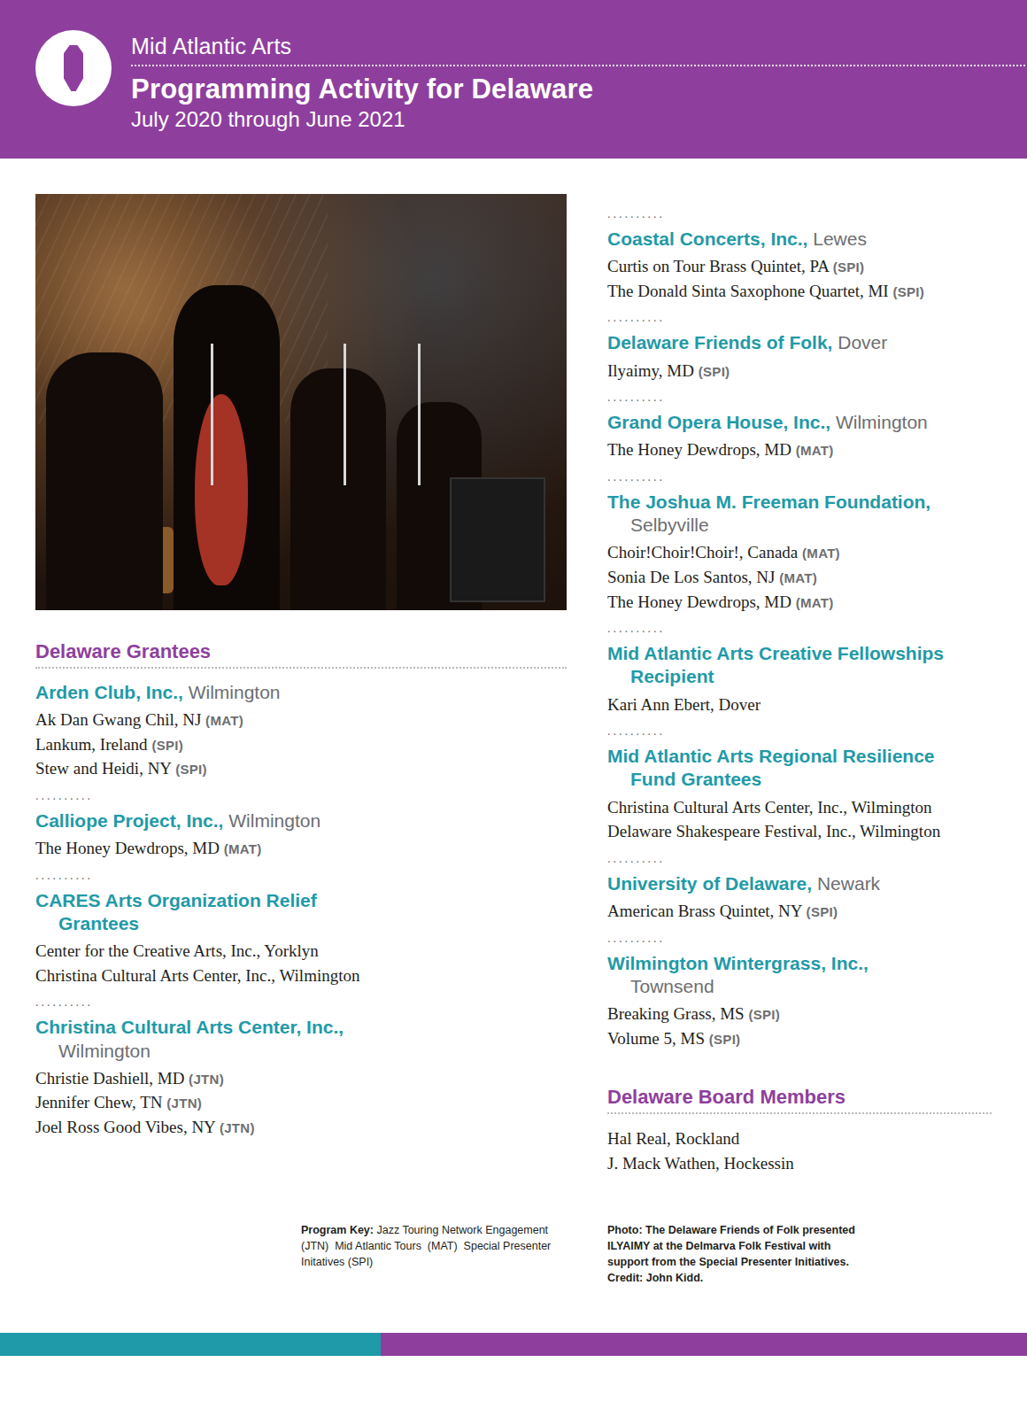Mid Atlantic Arts
Programming Activity for Delaware
July 2020 through June 2021
Delaware Grantees
Arden Club, Inc., Wilmington
Ak Dan Gwang Chil, NJ (MAT)
Lankum, Ireland (SPI)
Stew and Heidi, NY (SPI)
..........
Calliope Project, Inc., Wilmington
The Honey Dewdrops, MD (MAT)
..........
CARES Arts Organization ReliefGrantees
Center for the Creative Arts, Inc., Yorklyn
Christina Cultural Arts Center, Inc., Wilmington
..........
Christina Cultural Arts Center, Inc.,Wilmington
Christie Dashiell, MD (JTN)
Jennifer Chew, TN (JTN)
Joel Ross Good Vibes, NY (JTN)
..........
Coastal Concerts, Inc., Lewes
Curtis on Tour Brass Quintet, PA (SPI)
The Donald Sinta Saxophone Quartet, MI (SPI)
..........
Delaware Friends of Folk, Dover
Ilyaimy, MD (SPI)
..........
Grand Opera House, Inc., Wilmington
The Honey Dewdrops, MD (MAT)
..........
The Joshua M. Freeman Foundation,Selbyville
Choir!Choir!Choir!, Canada (MAT)
Sonia De Los Santos, NJ (MAT)
The Honey Dewdrops, MD (MAT)
..........
Mid Atlantic Arts Creative FellowshipsRecipient
Kari Ann Ebert, Dover
..........
Mid Atlantic Arts Regional ResilienceFund Grantees
Christina Cultural Arts Center, Inc., Wilmington
Delaware Shakespeare Festival, Inc., Wilmington
..........
University of Delaware, Newark
American Brass Quintet, NY (SPI)
..........
Wilmington Wintergrass, Inc.,Townsend
Breaking Grass, MS (SPI)
Volume 5, MS (SPI)
Delaware Board Members
Hal Real, Rockland
J. Mack Wathen, Hockessin
Program Key: Jazz Touring Network Engagement (JTN) Mid Atlantic Tours (MAT) Special Presenter Initatives (SPI)
Photo: The Delaware Friends of Folk presented ILYAIMY at the Delmarva Folk Festival with support from the Special Presenter Initiatives. Credit: John Kidd.